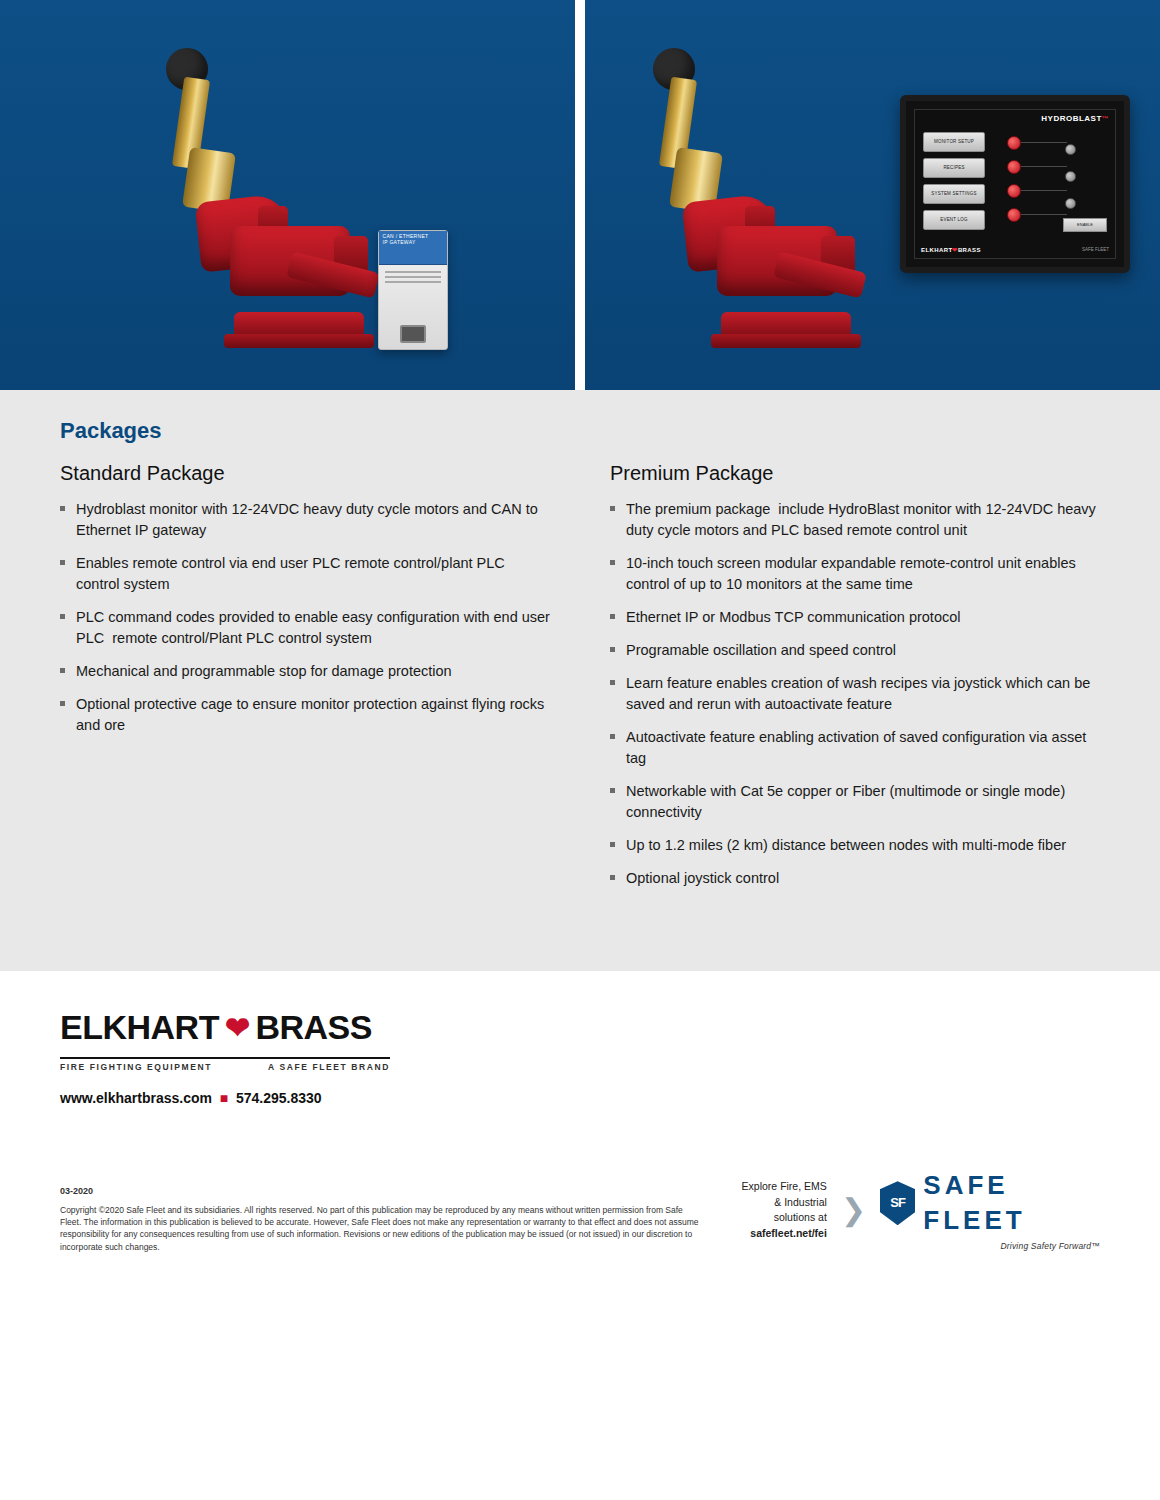CAN / ETHERNET
IP GATEWAY
HYDROBLAST™
MONITOR SETUP
RECIPES
SYSTEM SETTINGS
EVENT LOG
ENABLE
ELKHART❤BRASS SAFE FLEET
Packages
Standard Package
Hydroblast monitor with 12-24VDC heavy duty cycle motors and CAN to Ethernet IP gateway
Enables remote control via end user PLC remote control/plant PLC control system
PLC command codes provided to enable easy configuration with end user PLC remote control/Plant PLC control system
Mechanical and programmable stop for damage protection
Optional protective cage to ensure monitor protection against flying rocks and ore
Premium Package
The premium package include HydroBlast monitor with 12-24VDC heavy duty cycle motors and PLC based remote control unit
10-inch touch screen modular expandable remote-control unit enables control of up to 10 monitors at the same time
Ethernet IP or Modbus TCP communication protocol
Programable oscillation and speed control
Learn feature enables creation of wash recipes via joystick which can be saved and rerun with autoactivate feature
Autoactivate feature enabling activation of saved configuration via asset tag
Networkable with Cat 5e copper or Fiber (multimode or single mode) connectivity
Up to 1.2 miles (2 km) distance between nodes with multi-mode fiber
Optional joystick control
ELKHART❤BRASS
FIRE FIGHTING EQUIPMENT A SAFE FLEET BRAND
www.elkhartbrass.com ■ 574.295.8330
03-2020 Copyright ©2020 Safe Fleet and its subsidiaries. All rights reserved. No part of this publication may be reproduced by any means without written permission from Safe Fleet. The information in this publication is believed to be accurate. However, Safe Fleet does not make any representation or warranty to that effect and does not assume responsibility for any consequences resulting from use of such information. Revisions or new editions of the publication may be issued (or not issued) in our discretion to incorporate such changes.
Explore Fire, EMS
& Industrial solutions at
safefleet.net/fei
❯
SF
SAFE FLEET
Driving Safety Forward™